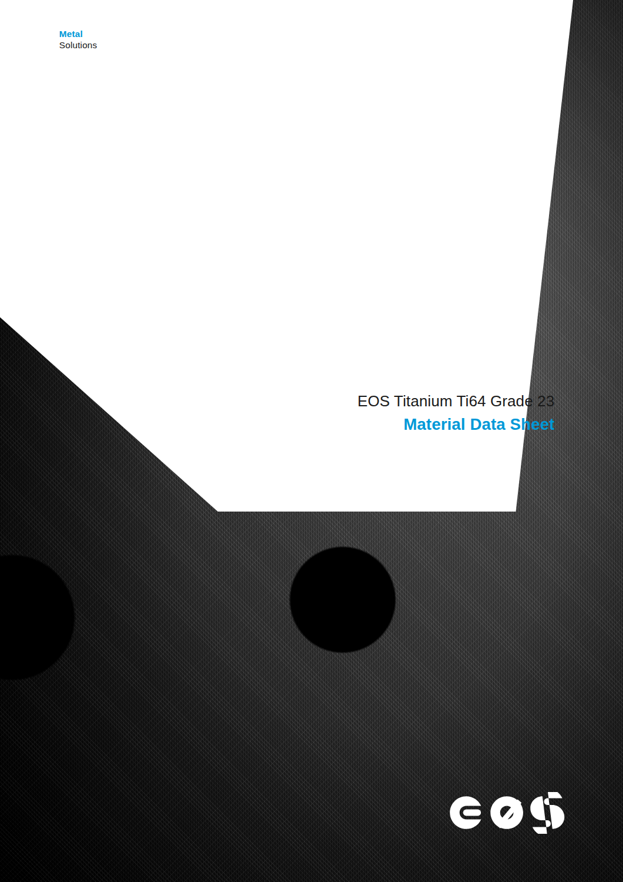Metal Solutions
EOS Titanium Ti64 Grade 23 Material Data Sheet
EOS